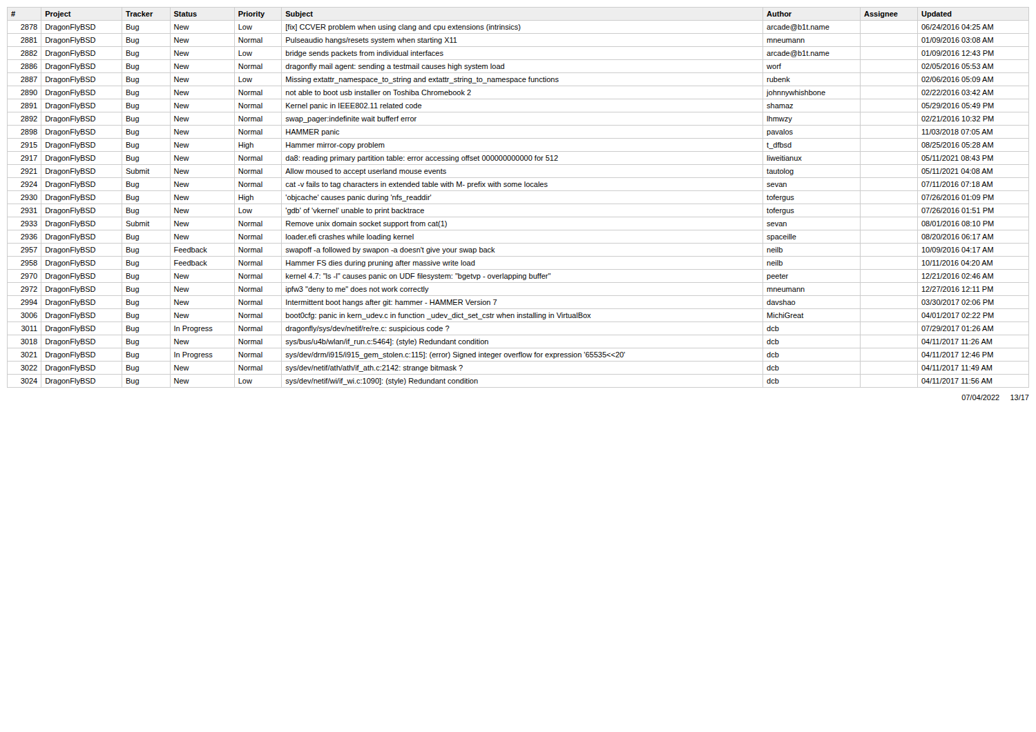| # | Project | Tracker | Status | Priority | Subject | Author | Assignee | Updated |
| --- | --- | --- | --- | --- | --- | --- | --- | --- |
| 2878 | DragonFlyBSD | Bug | New | Low | [fix] CCVER problem when using clang and cpu extensions (intrinsics) | arcade@b1t.name | | 06/24/2016 04:25 AM |
| 2881 | DragonFlyBSD | Bug | New | Normal | Pulseaudio hangs/resets system when starting X11 | mneumann | | 01/09/2016 03:08 AM |
| 2882 | DragonFlyBSD | Bug | New | Low | bridge sends packets from individual interfaces | arcade@b1t.name | | 01/09/2016 12:43 PM |
| 2886 | DragonFlyBSD | Bug | New | Normal | dragonfly mail agent: sending a testmail causes high system load | worf | | 02/05/2016 05:53 AM |
| 2887 | DragonFlyBSD | Bug | New | Low | Missing extattr_namespace_to_string and extattr_string_to_namespace functions | rubenk | | 02/06/2016 05:09 AM |
| 2890 | DragonFlyBSD | Bug | New | Normal | not able to boot usb installer on Toshiba Chromebook 2 | johnnywhishbone | | 02/22/2016 03:42 AM |
| 2891 | DragonFlyBSD | Bug | New | Normal | Kernel panic in IEEE802.11 related code | shamaz | | 05/29/2016 05:49 PM |
| 2892 | DragonFlyBSD | Bug | New | Normal | swap_pager:indefinite wait bufferf error | lhmwzy | | 02/21/2016 10:32 PM |
| 2898 | DragonFlyBSD | Bug | New | Normal | HAMMER panic | pavalos | | 11/03/2018 07:05 AM |
| 2915 | DragonFlyBSD | Bug | New | High | Hammer mirror-copy problem | t_dfbsd | | 08/25/2016 05:28 AM |
| 2917 | DragonFlyBSD | Bug | New | Normal | da8: reading primary partition table: error accessing offset 000000000000 for 512 | liweitianux | | 05/11/2021 08:43 PM |
| 2921 | DragonFlyBSD | Submit | New | Normal | Allow moused to accept userland mouse events | tautolog | | 05/11/2021 04:08 AM |
| 2924 | DragonFlyBSD | Bug | New | Normal | cat -v fails to tag characters in extended table with M- prefix with some locales | sevan | | 07/11/2016 07:18 AM |
| 2930 | DragonFlyBSD | Bug | New | High | 'objcache' causes panic during 'nfs_readdir' | tofergus | | 07/26/2016 01:09 PM |
| 2931 | DragonFlyBSD | Bug | New | Low | 'gdb' of 'vkernel' unable to print backtrace | tofergus | | 07/26/2016 01:51 PM |
| 2933 | DragonFlyBSD | Submit | New | Normal | Remove unix domain socket support from cat(1) | sevan | | 08/01/2016 08:10 PM |
| 2936 | DragonFlyBSD | Bug | New | Normal | loader.efi crashes while loading kernel | spaceille | | 08/20/2016 06:17 AM |
| 2957 | DragonFlyBSD | Bug | Feedback | Normal | swapoff -a followed by swapon -a doesn't give your swap back | neilb | | 10/09/2016 04:17 AM |
| 2958 | DragonFlyBSD | Bug | Feedback | Normal | Hammer FS dies during pruning after massive write load | neilb | | 10/11/2016 04:20 AM |
| 2970 | DragonFlyBSD | Bug | New | Normal | kernel 4.7: "ls -l" causes panic on UDF filesystem: "bgetvp - overlapping buffer" | peeter | | 12/21/2016 02:46 AM |
| 2972 | DragonFlyBSD | Bug | New | Normal | ipfw3 "deny to me" does not work correctly | mneumann | | 12/27/2016 12:11 PM |
| 2994 | DragonFlyBSD | Bug | New | Normal | Intermittent boot hangs after git: hammer - HAMMER Version 7 | davshao | | 03/30/2017 02:06 PM |
| 3006 | DragonFlyBSD | Bug | New | Normal | boot0cfg: panic in kern_udev.c in function _udev_dict_set_cstr when installing in VirtualBox | MichiGreat | | 04/01/2017 02:22 PM |
| 3011 | DragonFlyBSD | Bug | In Progress | Normal | dragonfly/sys/dev/netif/re/re.c: suspicious code ? | dcb | | 07/29/2017 01:26 AM |
| 3018 | DragonFlyBSD | Bug | New | Normal | sys/bus/u4b/wlan/if_run.c:5464]: (style) Redundant condition | dcb | | 04/11/2017 11:26 AM |
| 3021 | DragonFlyBSD | Bug | In Progress | Normal | sys/dev/drm/i915/i915_gem_stolen.c:115]: (error) Signed integer overflow for expression '65535<<20' | dcb | | 04/11/2017 12:46 PM |
| 3022 | DragonFlyBSD | Bug | New | Normal | sys/dev/netif/ath/ath/if_ath.c:2142: strange bitmask ? | dcb | | 04/11/2017 11:49 AM |
| 3024 | DragonFlyBSD | Bug | New | Low | sys/dev/netif/wi/if_wi.c:1090]: (style) Redundant condition | dcb | | 04/11/2017 11:56 AM |
07/04/2022 13/17